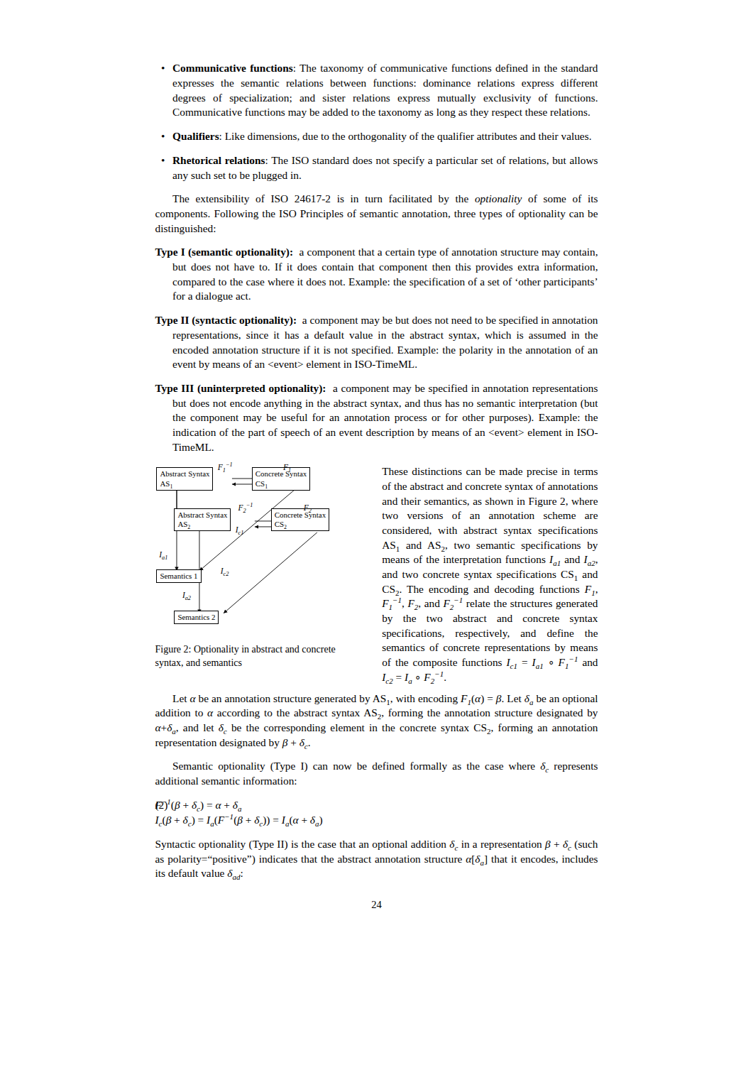Communicative functions: The taxonomy of communicative functions defined in the standard expresses the semantic relations between functions: dominance relations express different degrees of specialization; and sister relations express mutually exclusivity of functions. Communicative functions may be added to the taxonomy as long as they respect these relations.
Qualifiers: Like dimensions, due to the orthogonality of the qualifier attributes and their values.
Rhetorical relations: The ISO standard does not specify a particular set of relations, but allows any such set to be plugged in.
The extensibility of ISO 24617-2 is in turn facilitated by the optionality of some of its components. Following the ISO Principles of semantic annotation, three types of optionality can be distinguished:
Type I (semantic optionality): a component that a certain type of annotation structure may contain, but does not have to. If it does contain that component then this provides extra information, compared to the case where it does not. Example: the specification of a set of ‘other participants’ for a dialogue act.
Type II (syntactic optionality): a component may be but does not need to be specified in annotation representations, since it has a default value in the abstract syntax, which is assumed in the encoded annotation structure if it is not specified. Example: the polarity in the annotation of an event by means of an <event> element in ISO-TimeML.
Type III (uninterpreted optionality): a component may be specified in annotation representations but does not encode anything in the abstract syntax, and thus has no semantic interpretation (but the component may be useful for an annotation process or for other purposes). Example: the indication of the part of speech of an event description by means of an <event> element in ISO-TimeML.
Abstract Syntax
AS1
Concrete Syntax
CS1
Abstract Syntax
AS2
Concrete Syntax
CS2
Semantics 1
Semantics 2
F1−1 F1 F2−1 F2 Ia1 Ia2 Ic1 Ic2
Figure 2: Optionality in abstract and concrete syntax, and semantics
These distinctions can be made precise in terms of the abstract and concrete syntax of annotations and their semantics, as shown in Figure 2, where two versions of an annotation scheme are considered, with abstract syntax specifications AS1 and AS2, two semantic specifications by means of the interpretation functions Ia1 and Ia2, and two concrete syntax specifications CS1 and CS2. The encoding and decoding functions F1, F1−1, F2, and F2−1 relate the structures generated by the two abstract and concrete syntax specifications, respectively, and define the semantics of concrete representations by means of the composite functions Ic1 = Ia1 ∘ F1−1 and Ic2 = Ia ∘ F2−1.
Let α be an annotation structure generated by AS1, with encoding F1(α) = β. Let δa be an optional addition to α according to the abstract syntax AS2, forming the annotation structure designated by α+δa, and let δc be the corresponding element in the concrete syntax CS2, forming an annotation representation designated by β + δc.
Semantic optionality (Type I) can now be defined formally as the case where δc represents additional semantic information:
(2) F−1(β + δc) = α + δa Ic(β + δc) = Ia(F−1(β + δc)) = Ia(α + δa)
Syntactic optionality (Type II) is the case that an optional addition δc in a representation β + δc (such as polarity=“positive”) indicates that the abstract annotation structure α[δa] that it encodes, includes its default value δad:
24